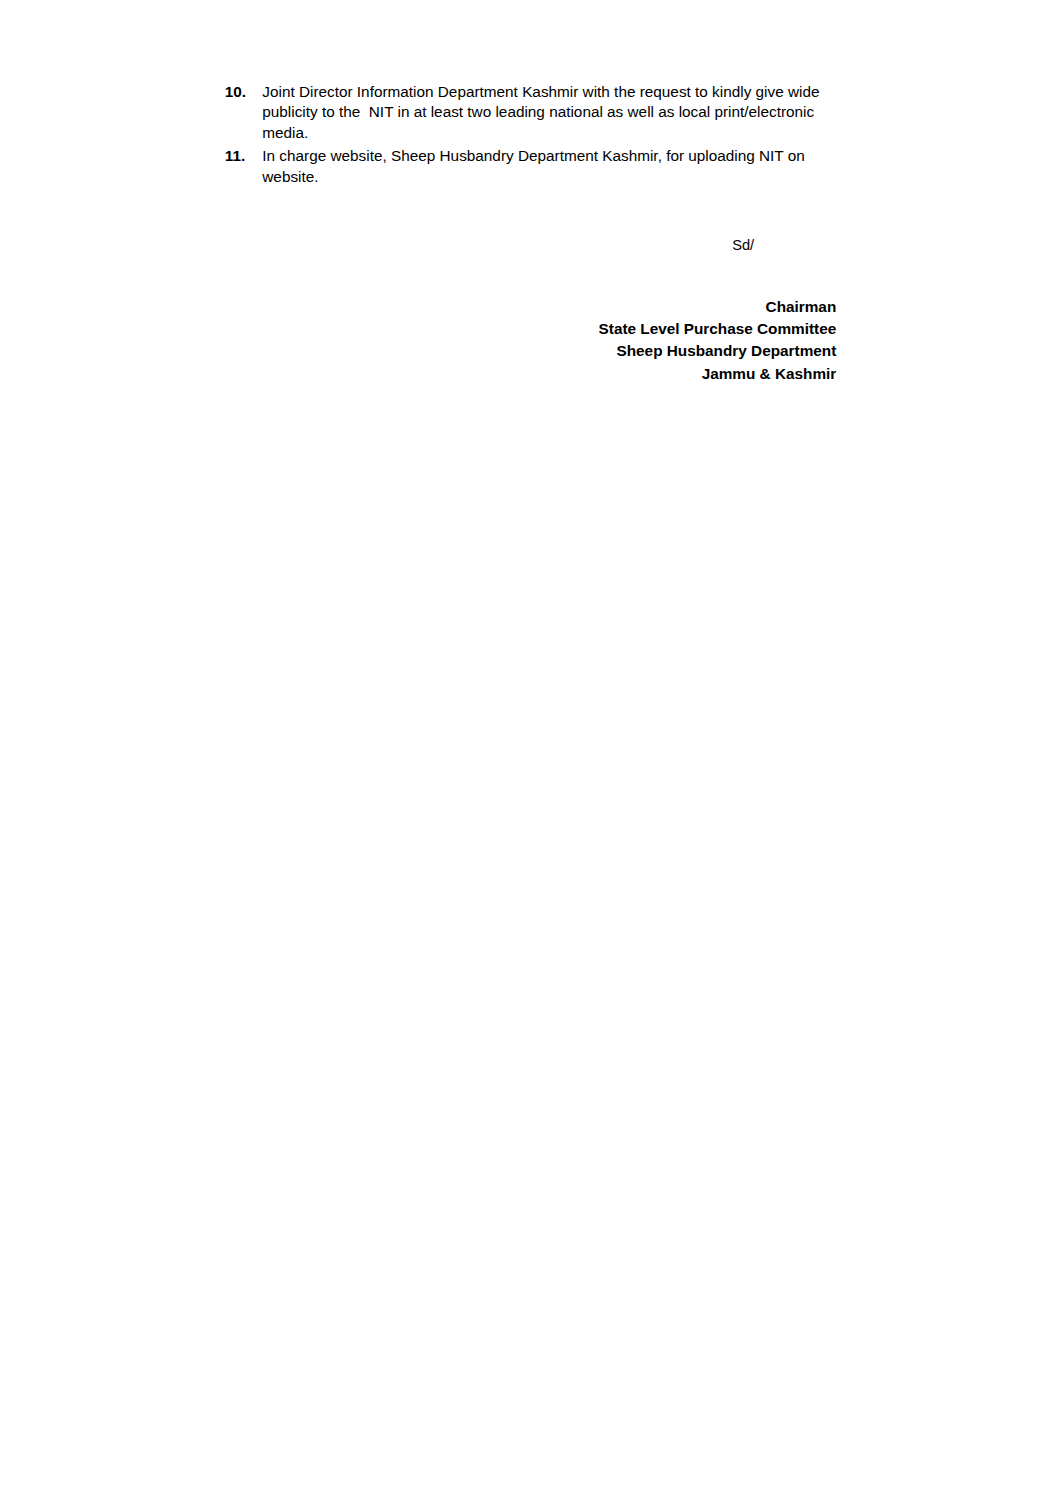10. Joint Director Information Department Kashmir with the request to kindly give wide publicity to the NIT in at least two leading national as well as local print/electronic media.
11. In charge website, Sheep Husbandry Department Kashmir, for uploading NIT on website.
Sd/
Chairman
State Level Purchase Committee
Sheep Husbandry Department
Jammu & Kashmir